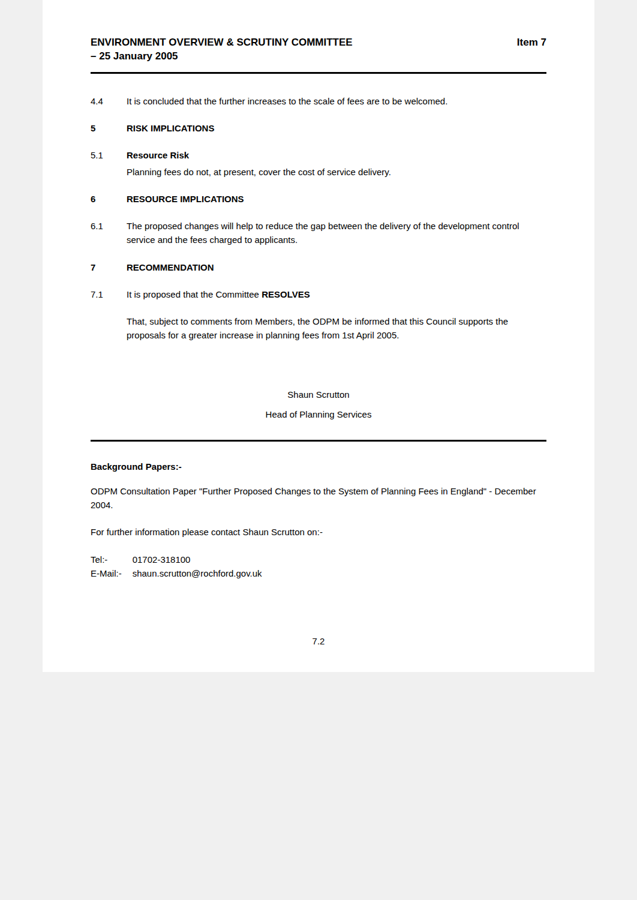ENVIRONMENT OVERVIEW & SCRUTINY COMMITTEE
– 25 January 2005
Item 7
4.4
It is concluded that the further increases to the scale of fees are to be welcomed.
5
Risk Implications
5.1
Resource Risk
Planning fees do not, at present, cover the cost of service delivery.
6
Resource Implications
6.1
The proposed changes will help to reduce the gap between the delivery of the development control service and the fees charged to applicants.
7
Recommendation
7.1
It is proposed that the Committee RESOLVES
That, subject to comments from Members, the ODPM be informed that this Council supports the proposals for a greater increase in planning fees from 1st April 2005.
Shaun Scrutton
Head of Planning Services
Background Papers:-
ODPM Consultation Paper "Further Proposed Changes to the System of Planning Fees in England" - December 2004.
For further information please contact Shaun Scrutton on:-
| Tel:- | 01702-318100 |
| E-Mail:- | shaun.scrutton@rochford.gov.uk |
7.2